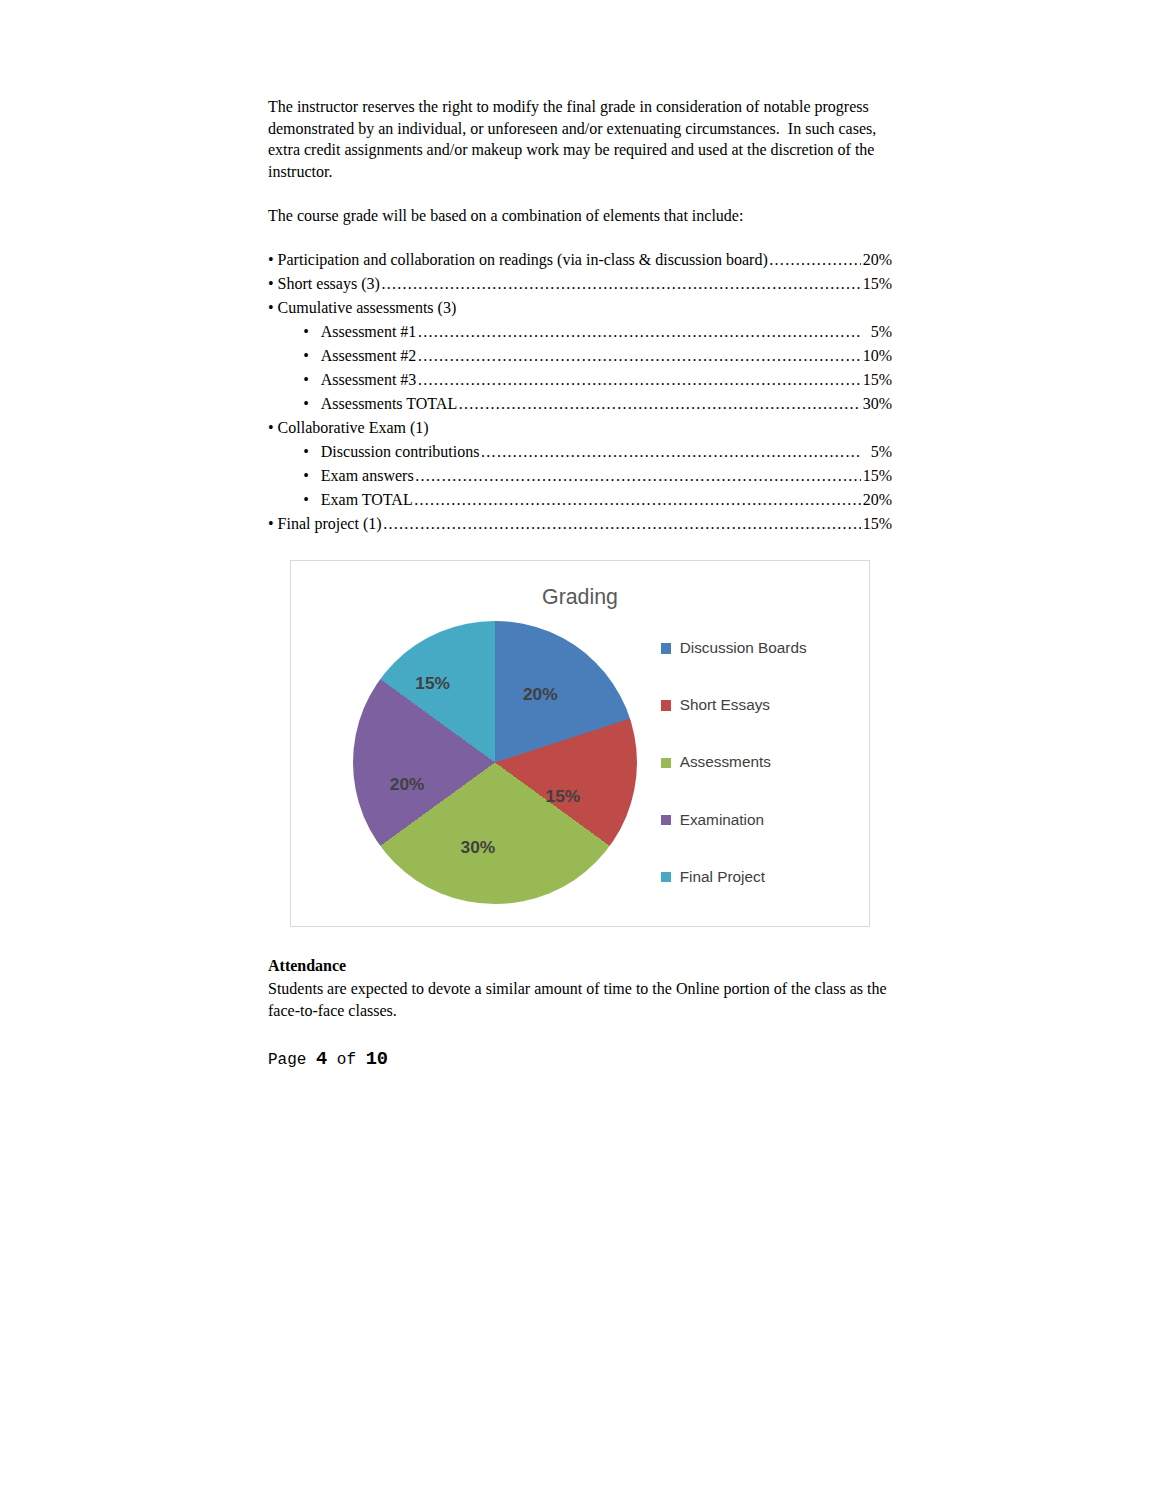The instructor reserves the right to modify the final grade in consideration of notable progress demonstrated by an individual, or unforeseen and/or extenuating circumstances. In such cases, extra credit assignments and/or makeup work may be required and used at the discretion of the instructor.
The course grade will be based on a combination of elements that include:
• Participation and collaboration on readings (via in-class & discussion board) ........................................................................................................................................................................................................................ 20%
• Short essays (3) ........................................................................................................................................................................................................................ 15%
• Cumulative assessments (3)
•Assessment #1 ........................................................................................................................................................................................................................ 5%
•Assessment #2 ........................................................................................................................................................................................................................ 10%
•Assessment #3 ........................................................................................................................................................................................................................ 15%
•Assessments TOTAL ........................................................................................................................................................................................................................ 30%
• Collaborative Exam (1)
•Discussion contributions ........................................................................................................................................................................................................................ 5%
•Exam answers ........................................................................................................................................................................................................................ 15%
•Exam TOTAL ........................................................................................................................................................................................................................ 20%
• Final project (1) ........................................................................................................................................................................................................................ 15%
Grading
20% 15% 30% 20% 15%
Discussion Boards
Short Essays
Assessments
Examination
Final Project
Attendance
Students are expected to devote a similar amount of time to the Online portion of the class as the face-to-face classes.
Page 4 of 10